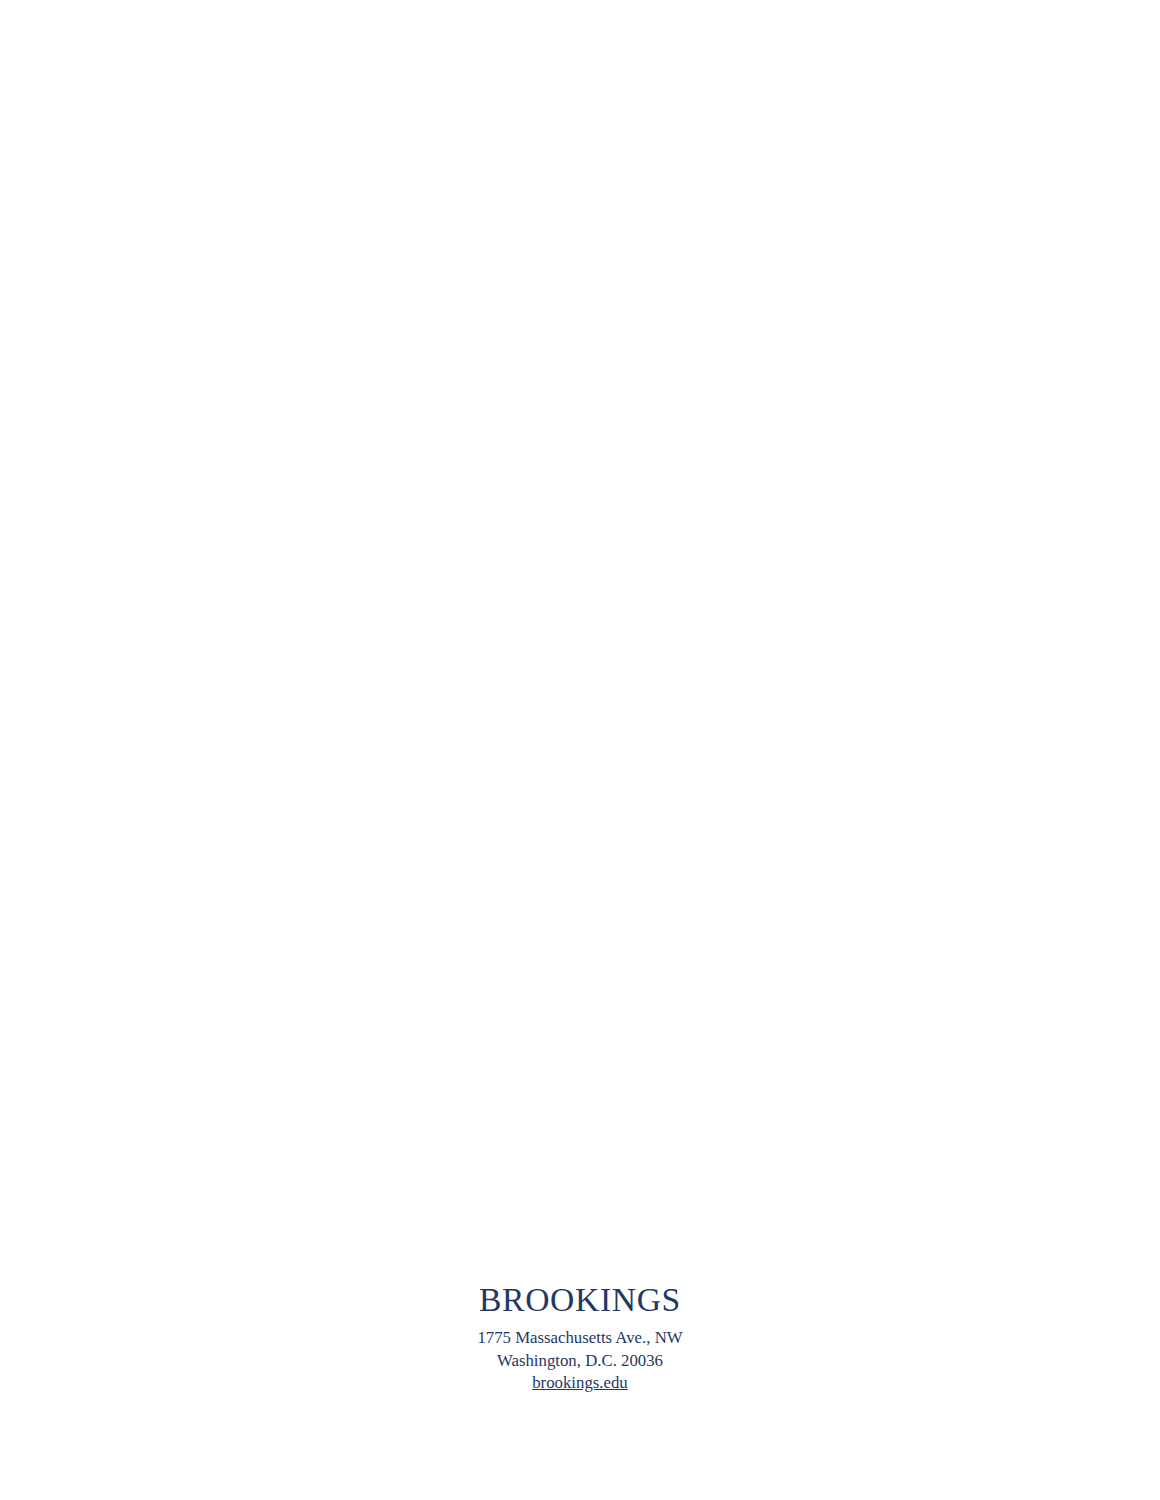BROOKINGS
1775 Massachusetts Ave., NW
Washington, D.C. 20036
brookings.edu